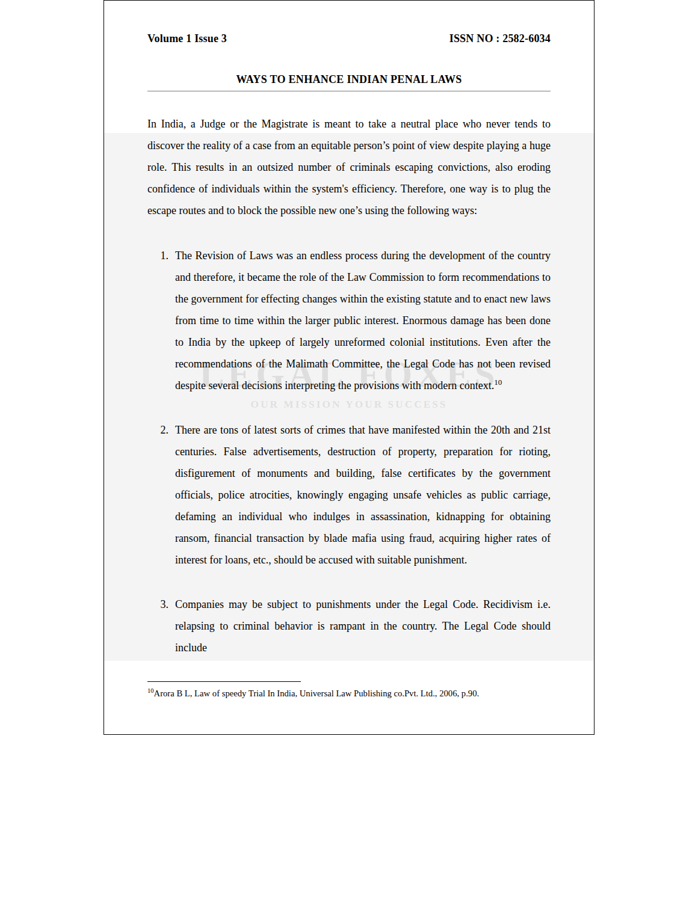LEGAL FOXESOUR MISSION YOUR SUCCESS
Volume 1 Issue 3 ISSN NO : 2582-6034
WAYS TO ENHANCE INDIAN PENAL LAWS
In India, a Judge or the Magistrate is meant to take a neutral place who never tends to discover the reality of a case from an equitable person’s point of view despite playing a huge role. This results in an outsized number of criminals escaping convictions, also eroding confidence of individuals within the system's efficiency. Therefore, one way is to plug the escape routes and to block the possible new one’s using the following ways:
The Revision of Laws was an endless process during the development of the country and therefore, it became the role of the Law Commission to form recommendations to the government for effecting changes within the existing statute and to enact new laws from time to time within the larger public interest. Enormous damage has been done to India by the upkeep of largely unreformed colonial institutions. Even after the recommendations of the Malimath Committee, the Legal Code has not been revised despite several decisions interpreting the provisions with modern context.10
There are tons of latest sorts of crimes that have manifested within the 20th and 21st centuries. False advertisements, destruction of property, preparation for rioting, disfigurement of monuments and building, false certificates by the government officials, police atrocities, knowingly engaging unsafe vehicles as public carriage, defaming an individual who indulges in assassination, kidnapping for obtaining ransom, financial transaction by blade mafia using fraud, acquiring higher rates of interest for loans, etc., should be accused with suitable punishment.
Companies may be subject to punishments under the Legal Code. Recidivism i.e. relapsing to criminal behavior is rampant in the country. The Legal Code should include
10Arora B L, Law of speedy Trial In India, Universal Law Publishing co.Pvt. Ltd., 2006, p.90.